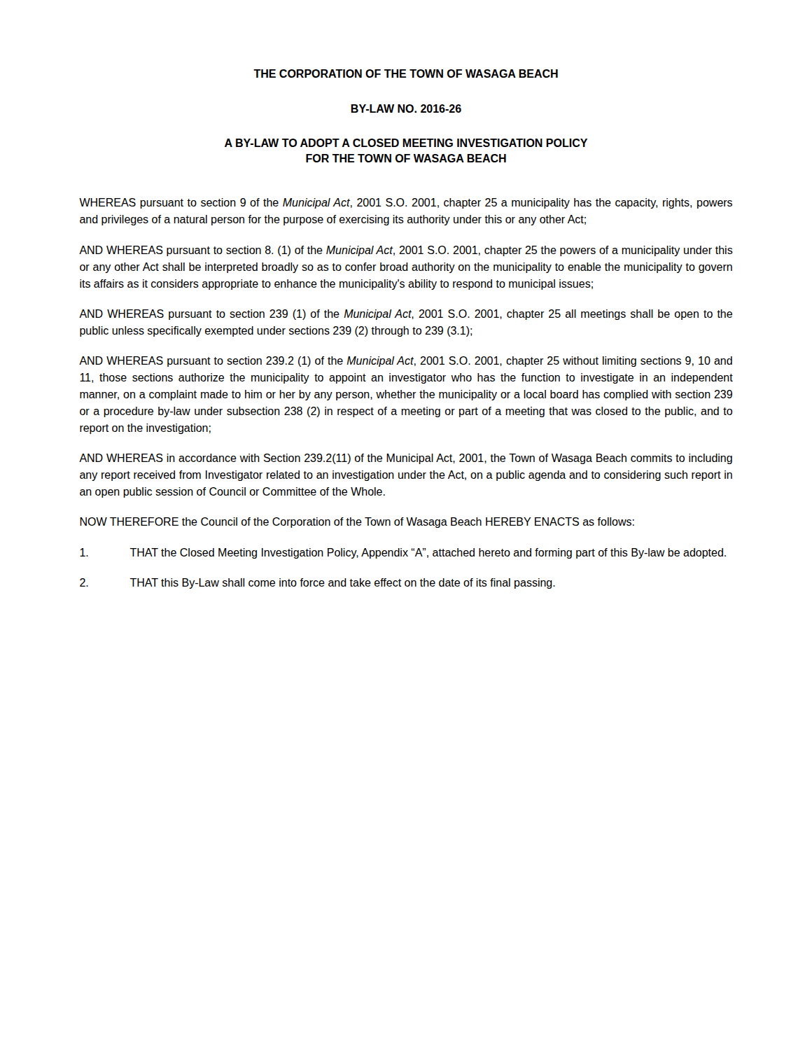THE CORPORATION OF THE TOWN OF WASAGA BEACH
BY-LAW NO. 2016-26
A BY-LAW TO ADOPT A CLOSED MEETING INVESTIGATION POLICY
FOR THE TOWN OF WASAGA BEACH
WHEREAS pursuant to section 9 of the Municipal Act, 2001 S.O. 2001, chapter 25 a municipality has the capacity, rights, powers and privileges of a natural person for the purpose of exercising its authority under this or any other Act;
AND WHEREAS pursuant to section 8. (1) of the Municipal Act, 2001 S.O. 2001, chapter 25 the powers of a municipality under this or any other Act shall be interpreted broadly so as to confer broad authority on the municipality to enable the municipality to govern its affairs as it considers appropriate to enhance the municipality's ability to respond to municipal issues;
AND WHEREAS pursuant to section 239 (1) of the Municipal Act, 2001 S.O. 2001, chapter 25 all meetings shall be open to the public unless specifically exempted under sections 239 (2) through to 239 (3.1);
AND WHEREAS pursuant to section 239.2 (1) of the Municipal Act, 2001 S.O. 2001, chapter 25 without limiting sections 9, 10 and 11, those sections authorize the municipality to appoint an investigator who has the function to investigate in an independent manner, on a complaint made to him or her by any person, whether the municipality or a local board has complied with section 239 or a procedure by-law under subsection 238 (2) in respect of a meeting or part of a meeting that was closed to the public, and to report on the investigation;
AND WHEREAS in accordance with Section 239.2(11) of the Municipal Act, 2001, the Town of Wasaga Beach commits to including any report received from Investigator related to an investigation under the Act, on a public agenda and to considering such report in an open public session of Council or Committee of the Whole.
NOW THEREFORE the Council of the Corporation of the Town of Wasaga Beach HEREBY ENACTS as follows:
1.
THAT the Closed Meeting Investigation Policy, Appendix “A”, attached hereto and forming part of this By-law be adopted.
2.
THAT this By-Law shall come into force and take effect on the date of its final passing.